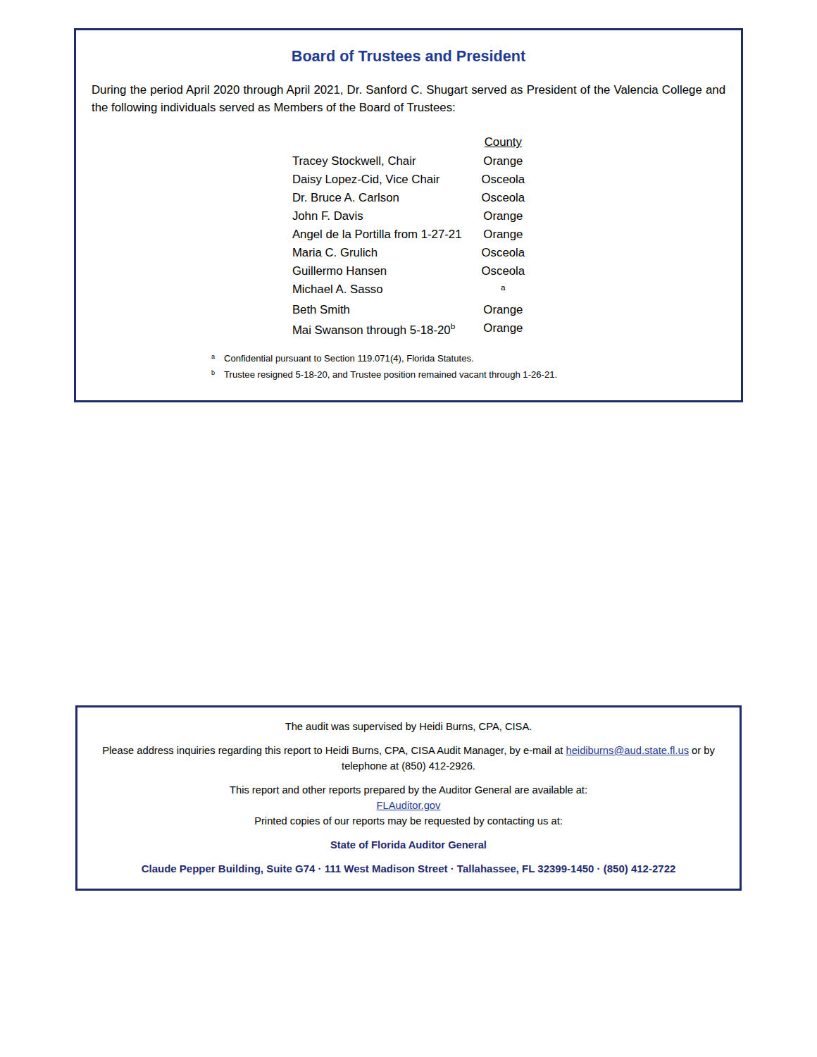Board of Trustees and President
During the period April 2020 through April 2021, Dr. Sanford C. Shugart served as President of the Valencia College and the following individuals served as Members of the Board of Trustees:
| | County |
| Tracey Stockwell, Chair | Orange |
| Daisy Lopez-Cid, Vice Chair | Osceola |
| Dr. Bruce A. Carlson | Osceola |
| John F. Davis | Orange |
| Angel de la Portilla from 1-27-21 | Orange |
| Maria C. Grulich | Osceola |
| Guillermo Hansen | Osceola |
| Michael A. Sasso | a |
| Beth Smith | Orange |
| Mai Swanson through 5-18-20 b | Orange |
a Confidential pursuant to Section 119.071(4), Florida Statutes.
b Trustee resigned 5-18-20, and Trustee position remained vacant through 1-26-21.
The audit was supervised by Heidi Burns, CPA, CISA.
Please address inquiries regarding this report to Heidi Burns, CPA, CISA Audit Manager, by e-mail at heidiburns@aud.state.fl.us or by telephone at (850) 412-2926.
This report and other reports prepared by the Auditor General are available at:
FLAuditor.gov
Printed copies of our reports may be requested by contacting us at:
State of Florida Auditor General
Claude Pepper Building, Suite G74 · 111 West Madison Street · Tallahassee, FL 32399-1450 · (850) 412-2722